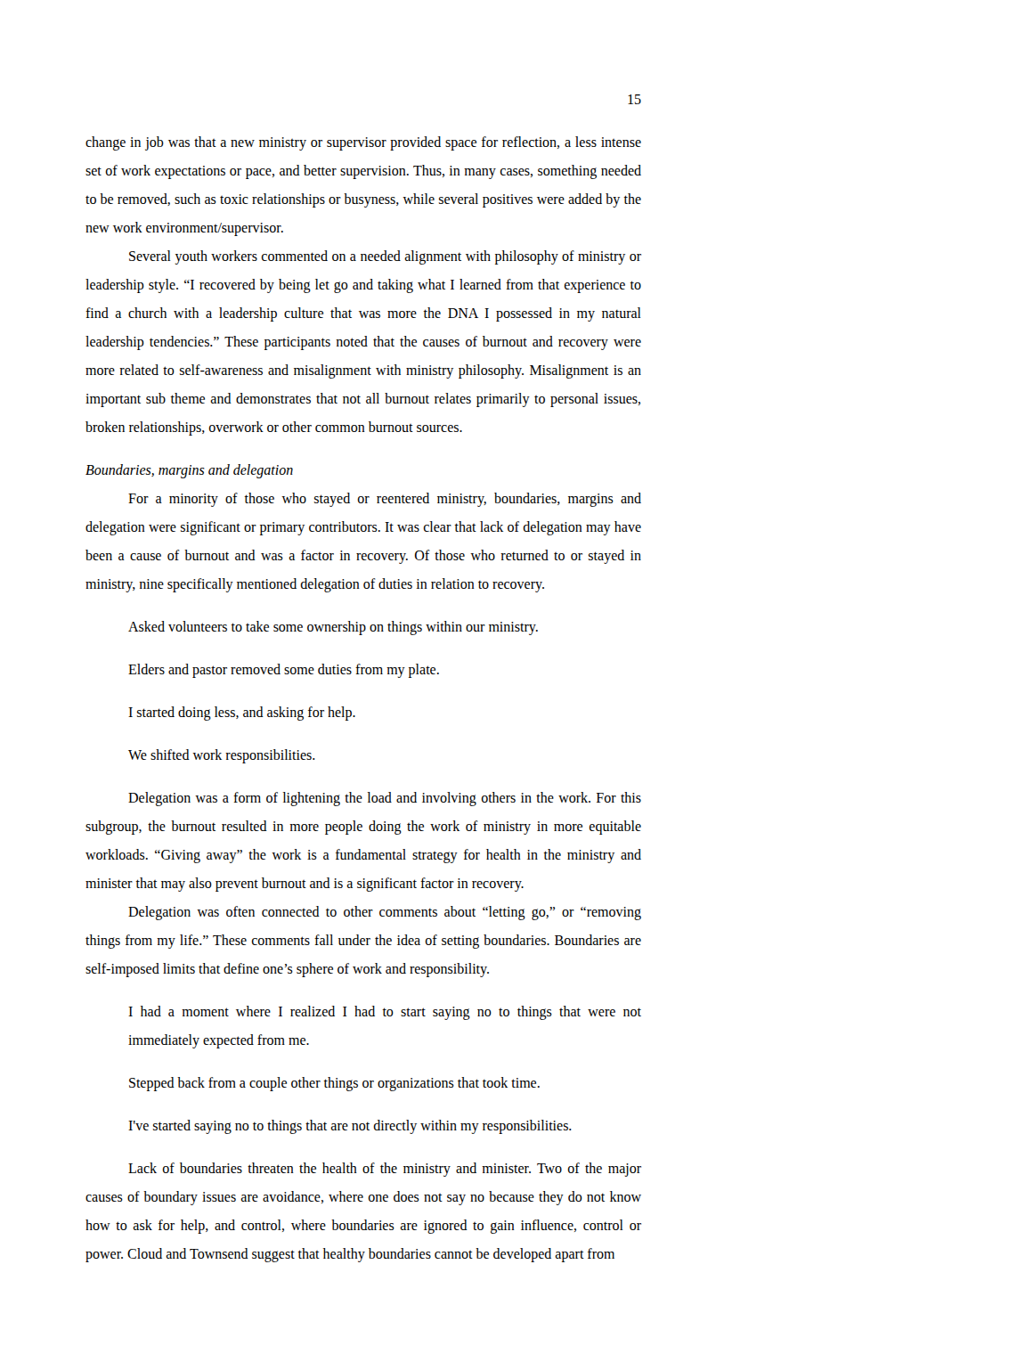15
change in job was that a new ministry or supervisor provided space for reflection, a less intense set of work expectations or pace, and better supervision. Thus, in many cases, something needed to be removed, such as toxic relationships or busyness, while several positives were added by the new work environment/supervisor.
Several youth workers commented on a needed alignment with philosophy of ministry or leadership style. “I recovered by being let go and taking what I learned from that experience to find a church with a leadership culture that was more the DNA I possessed in my natural leadership tendencies.” These participants noted that the causes of burnout and recovery were more related to self-awareness and misalignment with ministry philosophy. Misalignment is an important sub theme and demonstrates that not all burnout relates primarily to personal issues, broken relationships, overwork or other common burnout sources.
Boundaries, margins and delegation
For a minority of those who stayed or reentered ministry, boundaries, margins and delegation were significant or primary contributors. It was clear that lack of delegation may have been a cause of burnout and was a factor in recovery. Of those who returned to or stayed in ministry, nine specifically mentioned delegation of duties in relation to recovery.
Asked volunteers to take some ownership on things within our ministry.
Elders and pastor removed some duties from my plate.
I started doing less, and asking for help.
We shifted work responsibilities.
Delegation was a form of lightening the load and involving others in the work. For this subgroup, the burnout resulted in more people doing the work of ministry in more equitable workloads. “Giving away” the work is a fundamental strategy for health in the ministry and minister that may also prevent burnout and is a significant factor in recovery.
Delegation was often connected to other comments about “letting go,” or “removing things from my life.” These comments fall under the idea of setting boundaries. Boundaries are self-imposed limits that define one’s sphere of work and responsibility.
I had a moment where I realized I had to start saying no to things that were not immediately expected from me.
Stepped back from a couple other things or organizations that took time.
I've started saying no to things that are not directly within my responsibilities.
Lack of boundaries threaten the health of the ministry and minister. Two of the major causes of boundary issues are avoidance, where one does not say no because they do not know how to ask for help, and control, where boundaries are ignored to gain influence, control or power. Cloud and Townsend suggest that healthy boundaries cannot be developed apart from